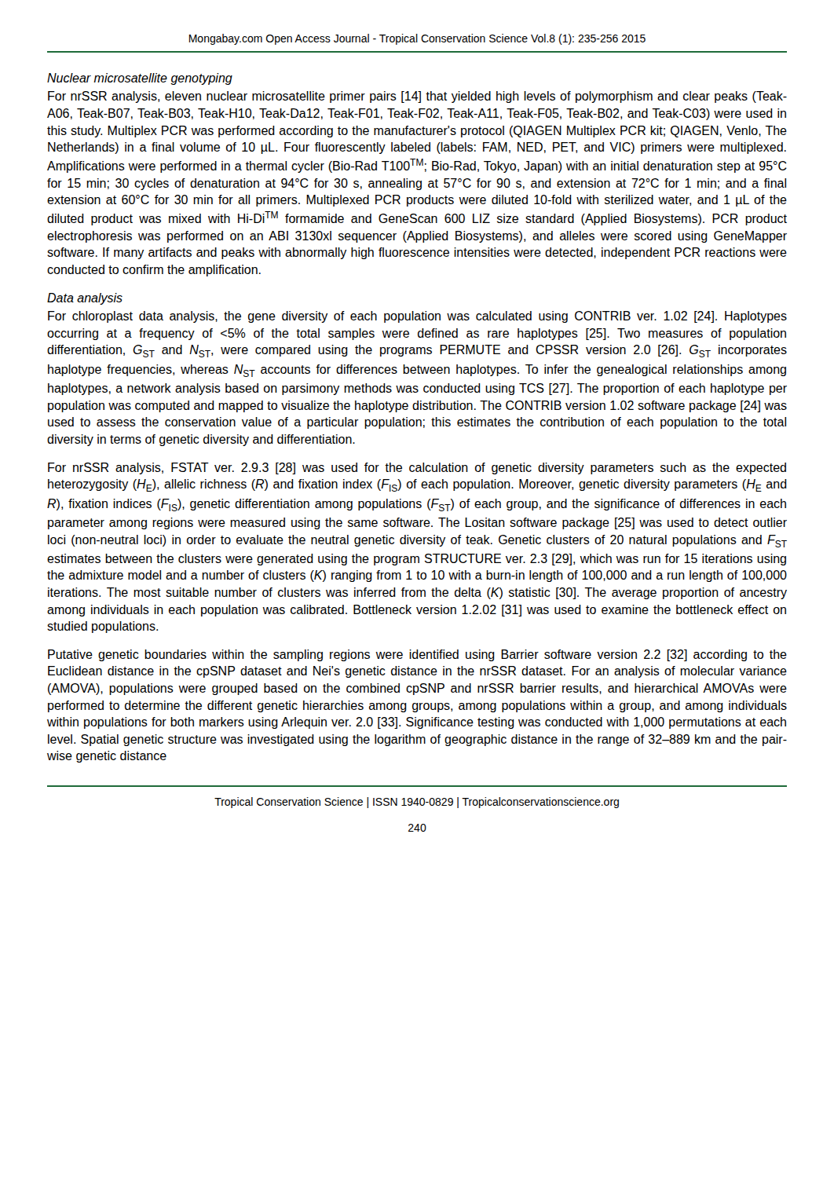Mongabay.com Open Access Journal - Tropical Conservation Science Vol.8 (1): 235-256 2015
Nuclear microsatellite genotyping
For nrSSR analysis, eleven nuclear microsatellite primer pairs [14] that yielded high levels of polymorphism and clear peaks (Teak-A06, Teak-B07, Teak-B03, Teak-H10, Teak-Da12, Teak-F01, Teak-F02, Teak-A11, Teak-F05, Teak-B02, and Teak-C03) were used in this study. Multiplex PCR was performed according to the manufacturer's protocol (QIAGEN Multiplex PCR kit; QIAGEN, Venlo, The Netherlands) in a final volume of 10 µL. Four fluorescently labeled (labels: FAM, NED, PET, and VIC) primers were multiplexed. Amplifications were performed in a thermal cycler (Bio-Rad T100TM; Bio-Rad, Tokyo, Japan) with an initial denaturation step at 95°C for 15 min; 30 cycles of denaturation at 94°C for 30 s, annealing at 57°C for 90 s, and extension at 72°C for 1 min; and a final extension at 60°C for 30 min for all primers. Multiplexed PCR products were diluted 10-fold with sterilized water, and 1 µL of the diluted product was mixed with Hi-DiTM formamide and GeneScan 600 LIZ size standard (Applied Biosystems). PCR product electrophoresis was performed on an ABI 3130xl sequencer (Applied Biosystems), and alleles were scored using GeneMapper software. If many artifacts and peaks with abnormally high fluorescence intensities were detected, independent PCR reactions were conducted to confirm the amplification.
Data analysis
For chloroplast data analysis, the gene diversity of each population was calculated using CONTRIB ver. 1.02 [24]. Haplotypes occurring at a frequency of <5% of the total samples were defined as rare haplotypes [25]. Two measures of population differentiation, GST and NST, were compared using the programs PERMUTE and CPSSR version 2.0 [26]. GST incorporates haplotype frequencies, whereas NST accounts for differences between haplotypes. To infer the genealogical relationships among haplotypes, a network analysis based on parsimony methods was conducted using TCS [27]. The proportion of each haplotype per population was computed and mapped to visualize the haplotype distribution. The CONTRIB version 1.02 software package [24] was used to assess the conservation value of a particular population; this estimates the contribution of each population to the total diversity in terms of genetic diversity and differentiation.
For nrSSR analysis, FSTAT ver. 2.9.3 [28] was used for the calculation of genetic diversity parameters such as the expected heterozygosity (HE), allelic richness (R) and fixation index (FIS) of each population. Moreover, genetic diversity parameters (HE and R), fixation indices (FIS), genetic differentiation among populations (FST) of each group, and the significance of differences in each parameter among regions were measured using the same software. The Lositan software package [25] was used to detect outlier loci (non-neutral loci) in order to evaluate the neutral genetic diversity of teak. Genetic clusters of 20 natural populations and FST estimates between the clusters were generated using the program STRUCTURE ver. 2.3 [29], which was run for 15 iterations using the admixture model and a number of clusters (K) ranging from 1 to 10 with a burn-in length of 100,000 and a run length of 100,000 iterations. The most suitable number of clusters was inferred from the delta (K) statistic [30]. The average proportion of ancestry among individuals in each population was calibrated. Bottleneck version 1.2.02 [31] was used to examine the bottleneck effect on studied populations.
Putative genetic boundaries within the sampling regions were identified using Barrier software version 2.2 [32] according to the Euclidean distance in the cpSNP dataset and Nei's genetic distance in the nrSSR dataset. For an analysis of molecular variance (AMOVA), populations were grouped based on the combined cpSNP and nrSSR barrier results, and hierarchical AMOVAs were performed to determine the different genetic hierarchies among groups, among populations within a group, and among individuals within populations for both markers using Arlequin ver. 2.0 [33]. Significance testing was conducted with 1,000 permutations at each level. Spatial genetic structure was investigated using the logarithm of geographic distance in the range of 32–889 km and the pair-wise genetic distance
Tropical Conservation Science | ISSN 1940-0829 | Tropicalconservationscience.org
240